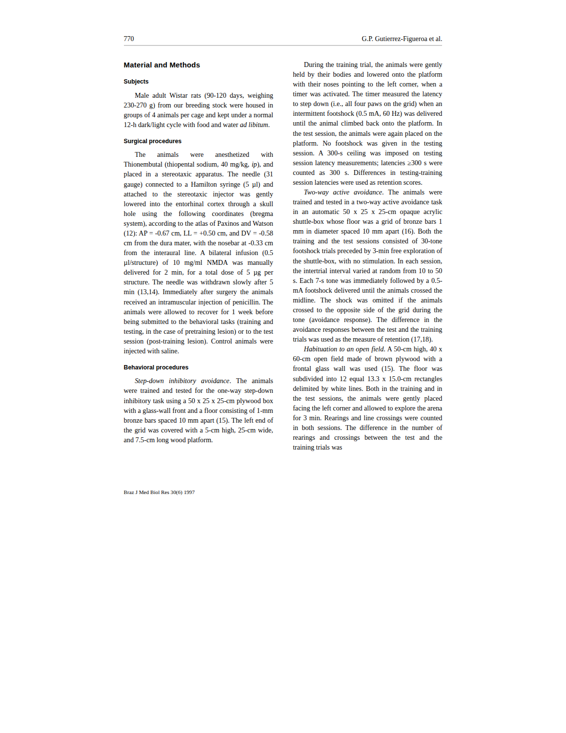770 G.P. Gutierrez-Figueroa et al.
Material and Methods
Subjects
Male adult Wistar rats (90-120 days, weighing 230-270 g) from our breeding stock were housed in groups of 4 animals per cage and kept under a normal 12-h dark/light cycle with food and water ad libitum.
Surgical procedures
The animals were anesthetized with Thionembutal (thiopental sodium, 40 mg/kg, ip), and placed in a stereotaxic apparatus. The needle (31 gauge) connected to a Hamilton syringe (5 µl) and attached to the stereotaxic injector was gently lowered into the entorhinal cortex through a skull hole using the following coordinates (bregma system), according to the atlas of Paxinos and Watson (12): AP = -0.67 cm, LL = +0.50 cm, and DV = -0.58 cm from the dura mater, with the nosebar at -0.33 cm from the interaural line. A bilateral infusion (0.5 µl/structure) of 10 mg/ml NMDA was manually delivered for 2 min, for a total dose of 5 µg per structure. The needle was withdrawn slowly after 5 min (13,14). Immediately after surgery the animals received an intramuscular injection of penicillin. The animals were allowed to recover for 1 week before being submitted to the behavioral tasks (training and testing, in the case of pretraining lesion) or to the test session (post-training lesion). Control animals were injected with saline.
Behavioral procedures
Step-down inhibitory avoidance. The animals were trained and tested for the one-way step-down inhibitory task using a 50 x 25 x 25-cm plywood box with a glass-wall front and a floor consisting of 1-mm bronze bars spaced 10 mm apart (15). The left end of the grid was covered with a 5-cm high, 25-cm wide, and 7.5-cm long wood platform.
During the training trial, the animals were gently held by their bodies and lowered onto the platform with their noses pointing to the left corner, when a timer was activated. The timer measured the latency to step down (i.e., all four paws on the grid) when an intermittent footshock (0.5 mA, 60 Hz) was delivered until the animal climbed back onto the platform. In the test session, the animals were again placed on the platform. No footshock was given in the testing session. A 300-s ceiling was imposed on testing session latency measurements; latencies ≥300 s were counted as 300 s. Differences in testing-training session latencies were used as retention scores.
Two-way active avoidance. The animals were trained and tested in a two-way active avoidance task in an automatic 50 x 25 x 25-cm opaque acrylic shuttle-box whose floor was a grid of bronze bars 1 mm in diameter spaced 10 mm apart (16). Both the training and the test sessions consisted of 30-tone footshock trials preceded by 3-min free exploration of the shuttle-box, with no stimulation. In each session, the intertrial interval varied at random from 10 to 50 s. Each 7-s tone was immediately followed by a 0.5-mA footshock delivered until the animals crossed the midline. The shock was omitted if the animals crossed to the opposite side of the grid during the tone (avoidance response). The difference in the avoidance responses between the test and the training trials was used as the measure of retention (17,18).
Habituation to an open field. A 50-cm high, 40 x 60-cm open field made of brown plywood with a frontal glass wall was used (15). The floor was subdivided into 12 equal 13.3 x 15.0-cm rectangles delimited by white lines. Both in the training and in the test sessions, the animals were gently placed facing the left corner and allowed to explore the arena for 3 min. Rearings and line crossings were counted in both sessions. The difference in the number of rearings and crossings between the test and the training trials was
Braz J Med Biol Res 30(6) 1997